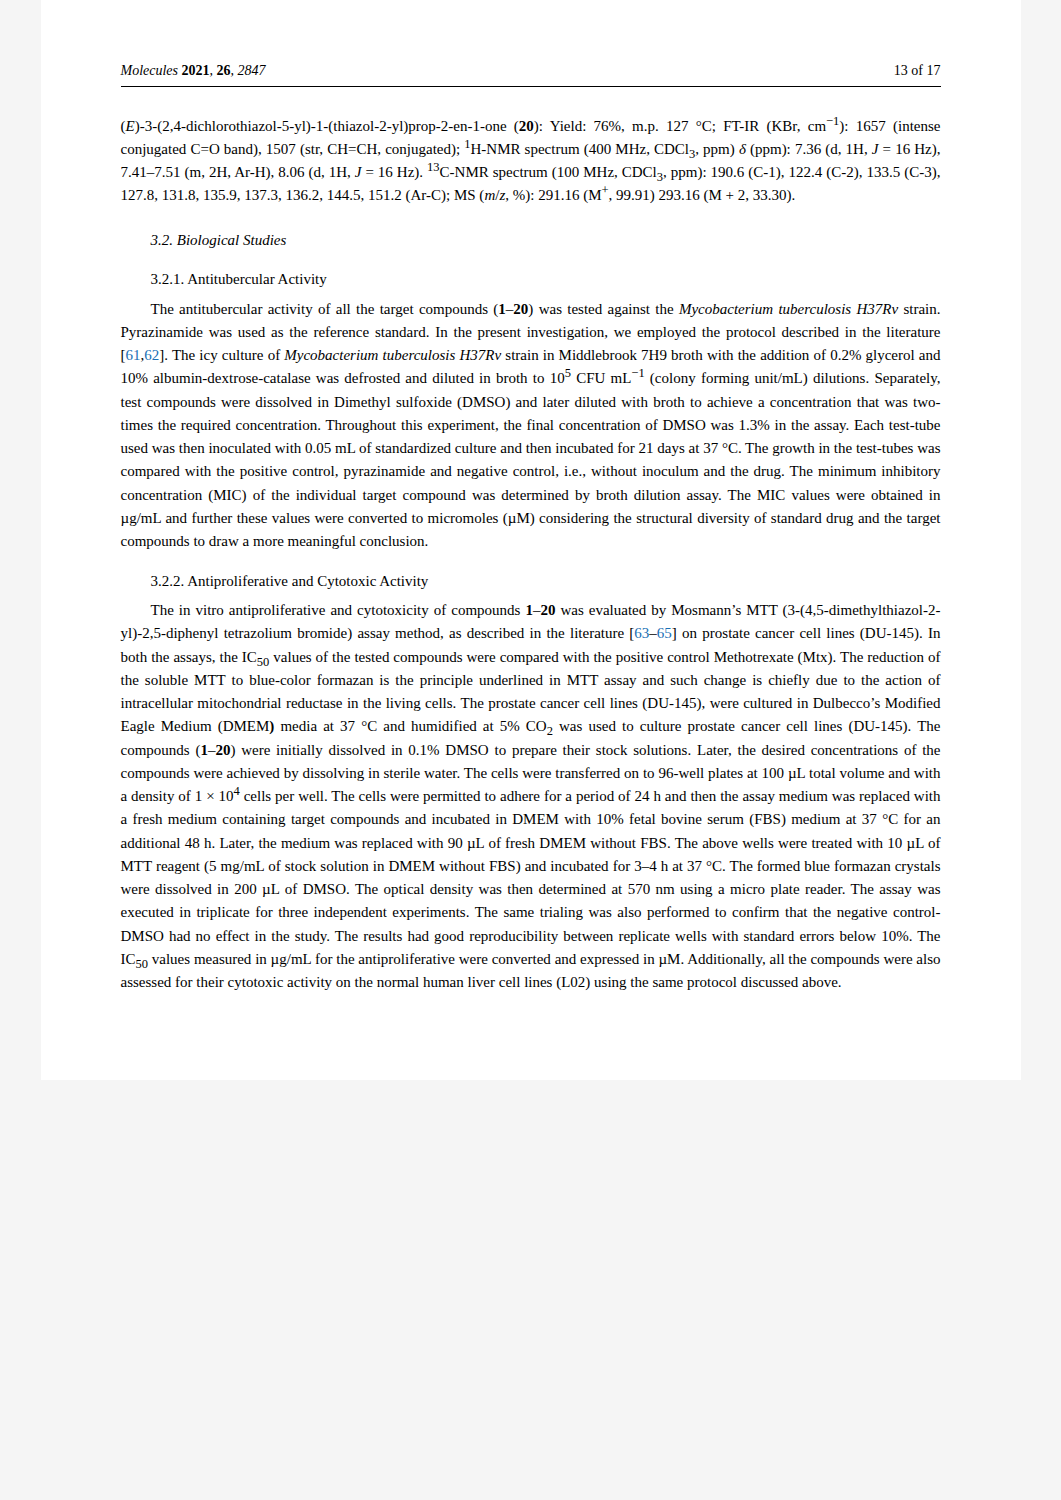Molecules 2021, 26, 2847 13 of 17
(E)-3-(2,4-dichlorothiazol-5-yl)-1-(thiazol-2-yl)prop-2-en-1-one (20): Yield: 76%, m.p. 127 °C; FT-IR (KBr, cm−1): 1657 (intense conjugated C=O band), 1507 (str, CH=CH, conjugated); 1H-NMR spectrum (400 MHz, CDCl3, ppm) δ (ppm): 7.36 (d, 1H, J = 16 Hz), 7.41–7.51 (m, 2H, Ar-H), 8.06 (d, 1H, J = 16 Hz). 13C-NMR spectrum (100 MHz, CDCl3, ppm): 190.6 (C-1), 122.4 (C-2), 133.5 (C-3), 127.8, 131.8, 135.9, 137.3, 136.2, 144.5, 151.2 (Ar-C); MS (m/z, %): 291.16 (M+, 99.91) 293.16 (M + 2, 33.30).
3.2. Biological Studies
3.2.1. Antitubercular Activity
The antitubercular activity of all the target compounds (1–20) was tested against the Mycobacterium tuberculosis H37Rv strain. Pyrazinamide was used as the reference standard. In the present investigation, we employed the protocol described in the literature [61,62]. The icy culture of Mycobacterium tuberculosis H37Rv strain in Middlebrook 7H9 broth with the addition of 0.2% glycerol and 10% albumin-dextrose-catalase was defrosted and diluted in broth to 105 CFU mL−1 (colony forming unit/mL) dilutions. Separately, test compounds were dissolved in Dimethyl sulfoxide (DMSO) and later diluted with broth to achieve a concentration that was two-times the required concentration. Throughout this experiment, the final concentration of DMSO was 1.3% in the assay. Each test-tube used was then inoculated with 0.05 mL of standardized culture and then incubated for 21 days at 37 °C. The growth in the test-tubes was compared with the positive control, pyrazinamide and negative control, i.e., without inoculum and the drug. The minimum inhibitory concentration (MIC) of the individual target compound was determined by broth dilution assay. The MIC values were obtained in µg/mL and further these values were converted to micromoles (µM) considering the structural diversity of standard drug and the target compounds to draw a more meaningful conclusion.
3.2.2. Antiproliferative and Cytotoxic Activity
The in vitro antiproliferative and cytotoxicity of compounds 1–20 was evaluated by Mosmann’s MTT (3-(4,5-dimethylthiazol-2-yl)-2,5-diphenyl tetrazolium bromide) assay method, as described in the literature [63–65] on prostate cancer cell lines (DU-145). In both the assays, the IC50 values of the tested compounds were compared with the positive control Methotrexate (Mtx). The reduction of the soluble MTT to blue-color formazan is the principle underlined in MTT assay and such change is chiefly due to the action of intracellular mitochondrial reductase in the living cells. The prostate cancer cell lines (DU-145), were cultured in Dulbecco’s Modified Eagle Medium (DMEM) media at 37 °C and humidified at 5% CO2 was used to culture prostate cancer cell lines (DU-145). The compounds (1–20) were initially dissolved in 0.1% DMSO to prepare their stock solutions. Later, the desired concentrations of the compounds were achieved by dissolving in sterile water. The cells were transferred on to 96-well plates at 100 µL total volume and with a density of 1 × 104 cells per well. The cells were permitted to adhere for a period of 24 h and then the assay medium was replaced with a fresh medium containing target compounds and incubated in DMEM with 10% fetal bovine serum (FBS) medium at 37 °C for an additional 48 h. Later, the medium was replaced with 90 µL of fresh DMEM without FBS. The above wells were treated with 10 µL of MTT reagent (5 mg/mL of stock solution in DMEM without FBS) and incubated for 3–4 h at 37 °C. The formed blue formazan crystals were dissolved in 200 µL of DMSO. The optical density was then determined at 570 nm using a micro plate reader. The assay was executed in triplicate for three independent experiments. The same trialing was also performed to confirm that the negative control-DMSO had no effect in the study. The results had good reproducibility between replicate wells with standard errors below 10%. The IC50 values measured in µg/mL for the antiproliferative were converted and expressed in µM. Additionally, all the compounds were also assessed for their cytotoxic activity on the normal human liver cell lines (L02) using the same protocol discussed above.